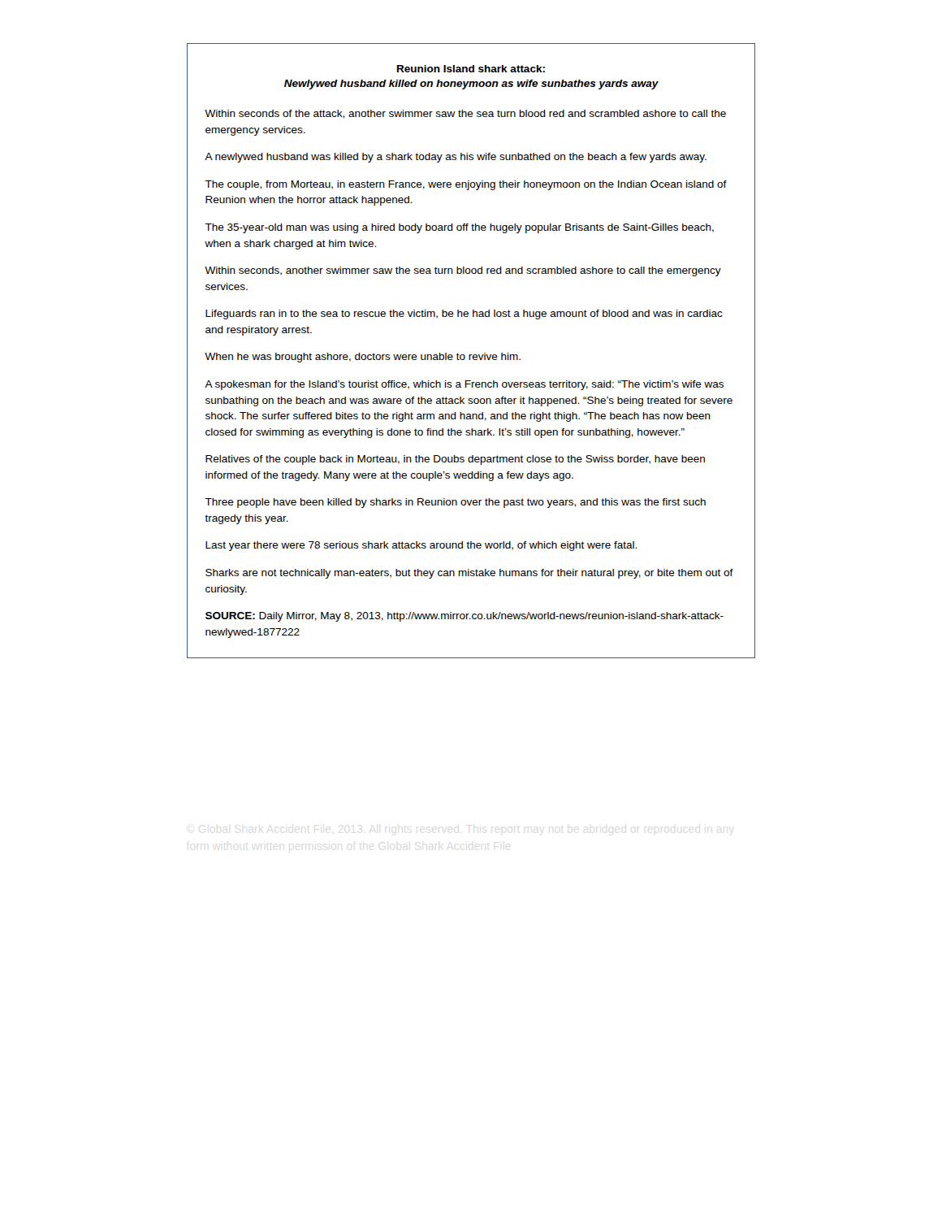Reunion Island shark attack:
Newlywed husband killed on honeymoon as wife sunbathes yards away
Within seconds of the attack, another swimmer saw the sea turn blood red and scrambled ashore to call the emergency services.
A newlywed husband was killed by a shark today as his wife sunbathed on the beach a few yards away.
The couple, from Morteau, in eastern France, were enjoying their honeymoon on the Indian Ocean island of Reunion when the horror attack happened.
The 35-year-old man was using a hired body board off the hugely popular Brisants de Saint-Gilles beach, when a shark charged at him twice.
Within seconds, another swimmer saw the sea turn blood red and scrambled ashore to call the emergency services.
Lifeguards ran in to the sea to rescue the victim, be he had lost a huge amount of blood and was in cardiac and respiratory arrest.
When he was brought ashore, doctors were unable to revive him.
A spokesman for the Island’s tourist office, which is a French overseas territory, said: “The victim’s wife was sunbathing on the beach and was aware of the attack soon after it happened. “She’s being treated for severe shock. The surfer suffered bites to the right arm and hand, and the right thigh. “The beach has now been closed for swimming as everything is done to find the shark. It’s still open for sunbathing, however.”
Relatives of the couple back in Morteau, in the Doubs department close to the Swiss border, have been informed of the tragedy. Many were at the couple’s wedding a few days ago.
Three people have been killed by sharks in Reunion over the past two years, and this was the first such tragedy this year.
Last year there were 78 serious shark attacks around the world, of which eight were fatal.
Sharks are not technically man-eaters, but they can mistake humans for their natural prey, or bite them out of curiosity.
SOURCE: Daily Mirror, May 8, 2013, http://www.mirror.co.uk/news/world-news/reunion-island-shark-attack-newlywed-1877222
© Global Shark Accident File, 2013. All rights reserved. This report may not be abridged or reproduced in any form without written permission of the Global Shark Accident File